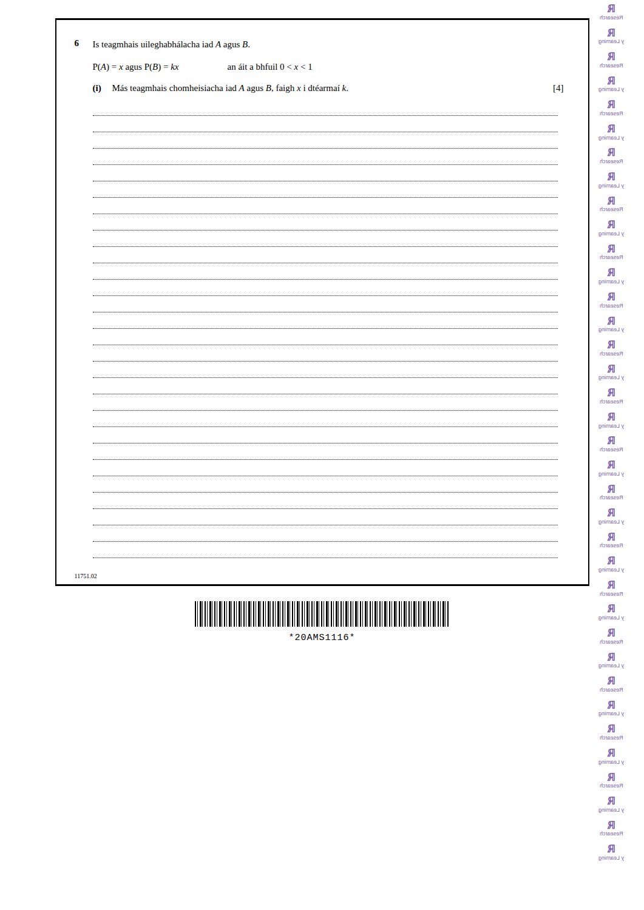6
Is teagmhais uileghabhálacha iad A agus B.
P(A) = x agus P(B) = kx an áit a bhfuil 0 < x < 1
(i)
Más teagmhais chomheisiacha iad A agus B, faigh x i dtéarmaí k.[4]
11751.02
*20AMS1116*
ℝResearch
ℝy Learning
ℝResearch
ℝy Learning
ℝResearch
ℝy Learning
ℝResearch
ℝy Learning
ℝResearch
ℝy Learning
ℝResearch
ℝy Learning
ℝResearch
ℝy Learning
ℝResearch
ℝy Learning
ℝResearch
ℝy Learning
ℝResearch
ℝy Learning
ℝResearch
ℝy Learning
ℝResearch
ℝy Learning
ℝResearch
ℝy Learning
ℝResearch
ℝy Learning
ℝResearch
ℝy Learning
ℝResearch
ℝy Learning
ℝResearch
ℝy Learning
ℝResearch
ℝy Learning